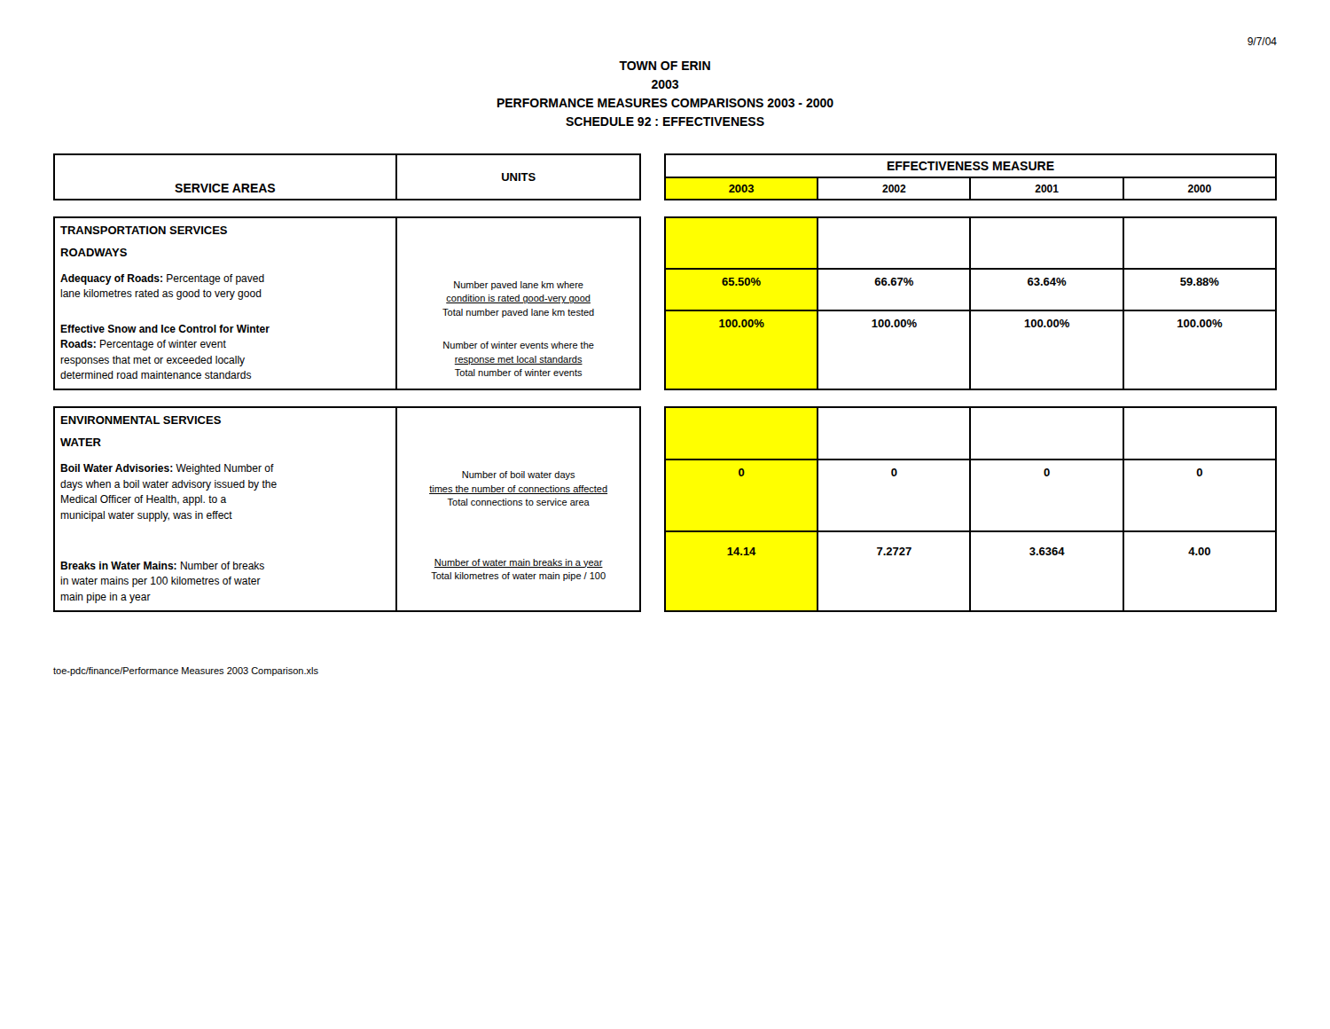9/7/04
TOWN OF ERIN
2003
PERFORMANCE MEASURES COMPARISONS 2003 - 2000
SCHEDULE 92 : EFFECTIVENESS
| SERVICE AREAS | UNITS | | EFFECTIVENESS MEASURE |
| 2003 | 2002 | 2001 | 2000 |
| TRANSPORTATION SERVICES ROADWAYS Adequacy of Roads: Percentage of paved lane kilometres rated as good to very good Effective Snow and Ice Control for Winter Roads: Percentage of winter event responses that met or exceeded locally determined road maintenance standards | Number paved lane km where condition is rated good-very good Total number paved lane km tested Number of winter events where the response met local standards Total number of winter events | | | | | |
| 65.50% | 66.67% | 63.64% | 59.88% |
| 100.00% | 100.00% | 100.00% | 100.00% |
| ENVIRONMENTAL SERVICES WATER Boil Water Advisories: Weighted Number of days when a boil water advisory issued by the Medical Officer of Health, appl. to a municipal water supply, was in effect Breaks in Water Mains: Number of breaks in water mains per 100 kilometres of water main pipe in a year | Number of boil water days times the number of connections affected Total connections to service area Number of water main breaks in a year Total kilometres of water main pipe / 100 | | | | | |
| 0 | 0 | 0 | 0 |
| 14.14 | 7.2727 | 3.6364 | 4.00 |
toe-pdc/finance/Performance Measures 2003 Comparison.xls